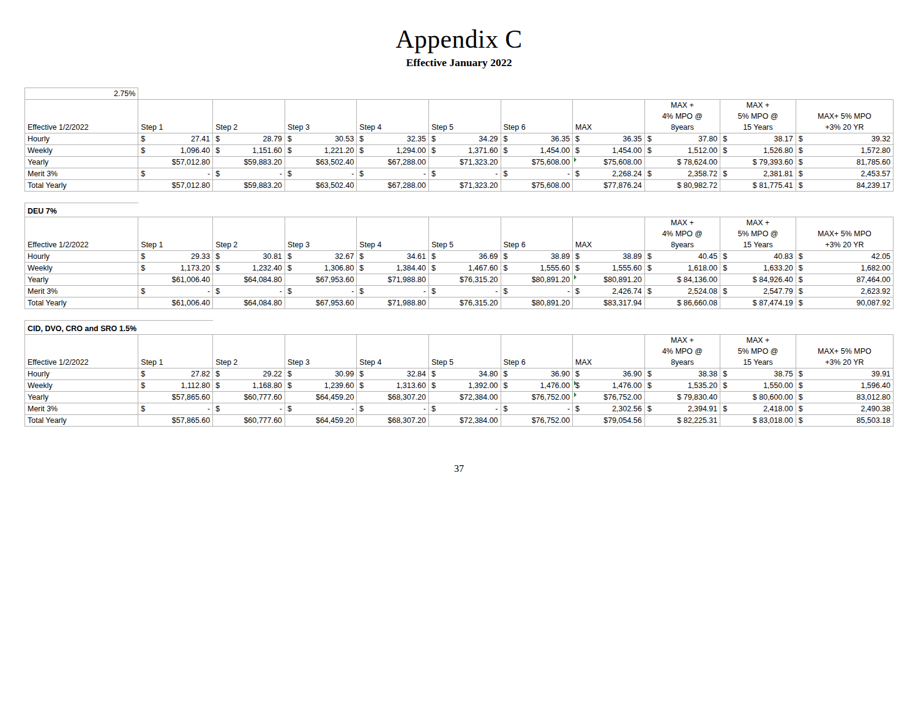Appendix C
Effective January 2022
| 2.75% | | | | | | | | | |
| | | | | | | | | MAX + | MAX + | |
| | | | | | | | | 4% MPO @ | 5% MPO @ | MAX+ 5% MPO |
| Effective 1/2/2022 | Step 1 | Step 2 | Step 3 | Step 4 | Step 5 | Step 6 | MAX | 8years | 15 Years | +3% 20 YR |
| Hourly | $ 27.41 | $ 28.79 | $ 30.53 | $ 32.35 | $ 34.29 | $ 36.35 | $ 36.35 | $ 37.80 | $ 38.17 | $ 39.32 |
| Weekly | $ 1,096.40 | $ 1,151.60 | $ 1,221.20 | $ 1,294.00 | $ 1,371.60 | $ 1,454.00 | $ 1,454.00 | $ 1,512.00 | $ 1,526.80 | $ 1,572.80 |
| Yearly | $57,012.80 | $59,883.20 | $63,502.40 | $67,288.00 | $71,323.20 | $75,608.00 | $75,608.00 | $ 78,624.00 | $ 79,393.60 | $ 81,785.60 |
| Merit 3% | $ - | $ - | $ - | $ - | $ - | $ - | $ 2,268.24 | $ 2,358.72 | $ 2,381.81 | $ 2,453.57 |
| Total Yearly | $57,012.80 | $59,883.20 | $63,502.40 | $67,288.00 | $71,323.20 | $75,608.00 | $77,876.24 | $ 80,982.72 | $ 81,775.41 | $ 84,239.17 |
| DEU 7% | | | | | | | | | | |
| | | | | | | | | MAX + | MAX + | |
| | | | | | | | | 4% MPO @ | 5% MPO @ | MAX+ 5% MPO |
| Effective 1/2/2022 | Step 1 | Step 2 | Step 3 | Step 4 | Step 5 | Step 6 | MAX | 8years | 15 Years | +3% 20 YR |
| Hourly | $ 29.33 | $ 30.81 | $ 32.67 | $ 34.61 | $ 36.69 | $ 38.89 | $ 38.89 | $ 40.45 | $ 40.83 | $ 42.05 |
| Weekly | $ 1,173.20 | $ 1,232.40 | $ 1,306.80 | $ 1,384.40 | $ 1,467.60 | $ 1,555.60 | $ 1,555.60 | $ 1,618.00 | $ 1,633.20 | $ 1,682.00 |
| Yearly | $61,006.40 | $64,084.80 | $67,953.60 | $71,988.80 | $76,315.20 | $80,891.20 | $80,891.20 | $ 84,136.00 | $ 84,926.40 | $ 87,464.00 |
| Merit 3% | $ - | $ - | $ - | $ - | $ - | $ - | $ 2,426.74 | $ 2,524.08 | $ 2,547.79 | $ 2,623.92 |
| Total Yearly | $61,006.40 | $64,084.80 | $67,953.60 | $71,988.80 | $76,315.20 | $80,891.20 | $83,317.94 | $ 86,660.08 | $ 87,474.19 | $ 90,087.92 |
| CID, DVO, CRO and SRO 1.5% | | | | | | | | |
| | | | | | | | | MAX + | MAX + | |
| | | | | | | | | 4% MPO @ | 5% MPO @ | MAX+ 5% MPO |
| Effective 1/2/2022 | Step 1 | Step 2 | Step 3 | Step 4 | Step 5 | Step 6 | MAX | 8years | 15 Years | +3% 20 YR |
| Hourly | $ 27.82 | $ 29.22 | $ 30.99 | $ 32.84 | $ 34.80 | $ 36.90 | $ 36.90 | $ 38.38 | $ 38.75 | $ 39.91 |
| Weekly | $ 1,112.80 | $ 1,168.80 | $ 1,239.60 | $ 1,313.60 | $ 1,392.00 | $ 1,476.00 | $ 1,476.00 | $ 1,535.20 | $ 1,550.00 | $ 1,596.40 |
| Yearly | $57,865.60 | $60,777.60 | $64,459.20 | $68,307.20 | $72,384.00 | $76,752.00 | $76,752.00 | $ 79,830.40 | $ 80,600.00 | $ 83,012.80 |
| Merit 3% | $ - | $ - | $ - | $ - | $ - | $ - | $ 2,302.56 | $ 2,394.91 | $ 2,418.00 | $ 2,490.38 |
| Total Yearly | $57,865.60 | $60,777.60 | $64,459.20 | $68,307.20 | $72,384.00 | $76,752.00 | $79,054.56 | $ 82,225.31 | $ 83,018.00 | $ 85,503.18 |
37